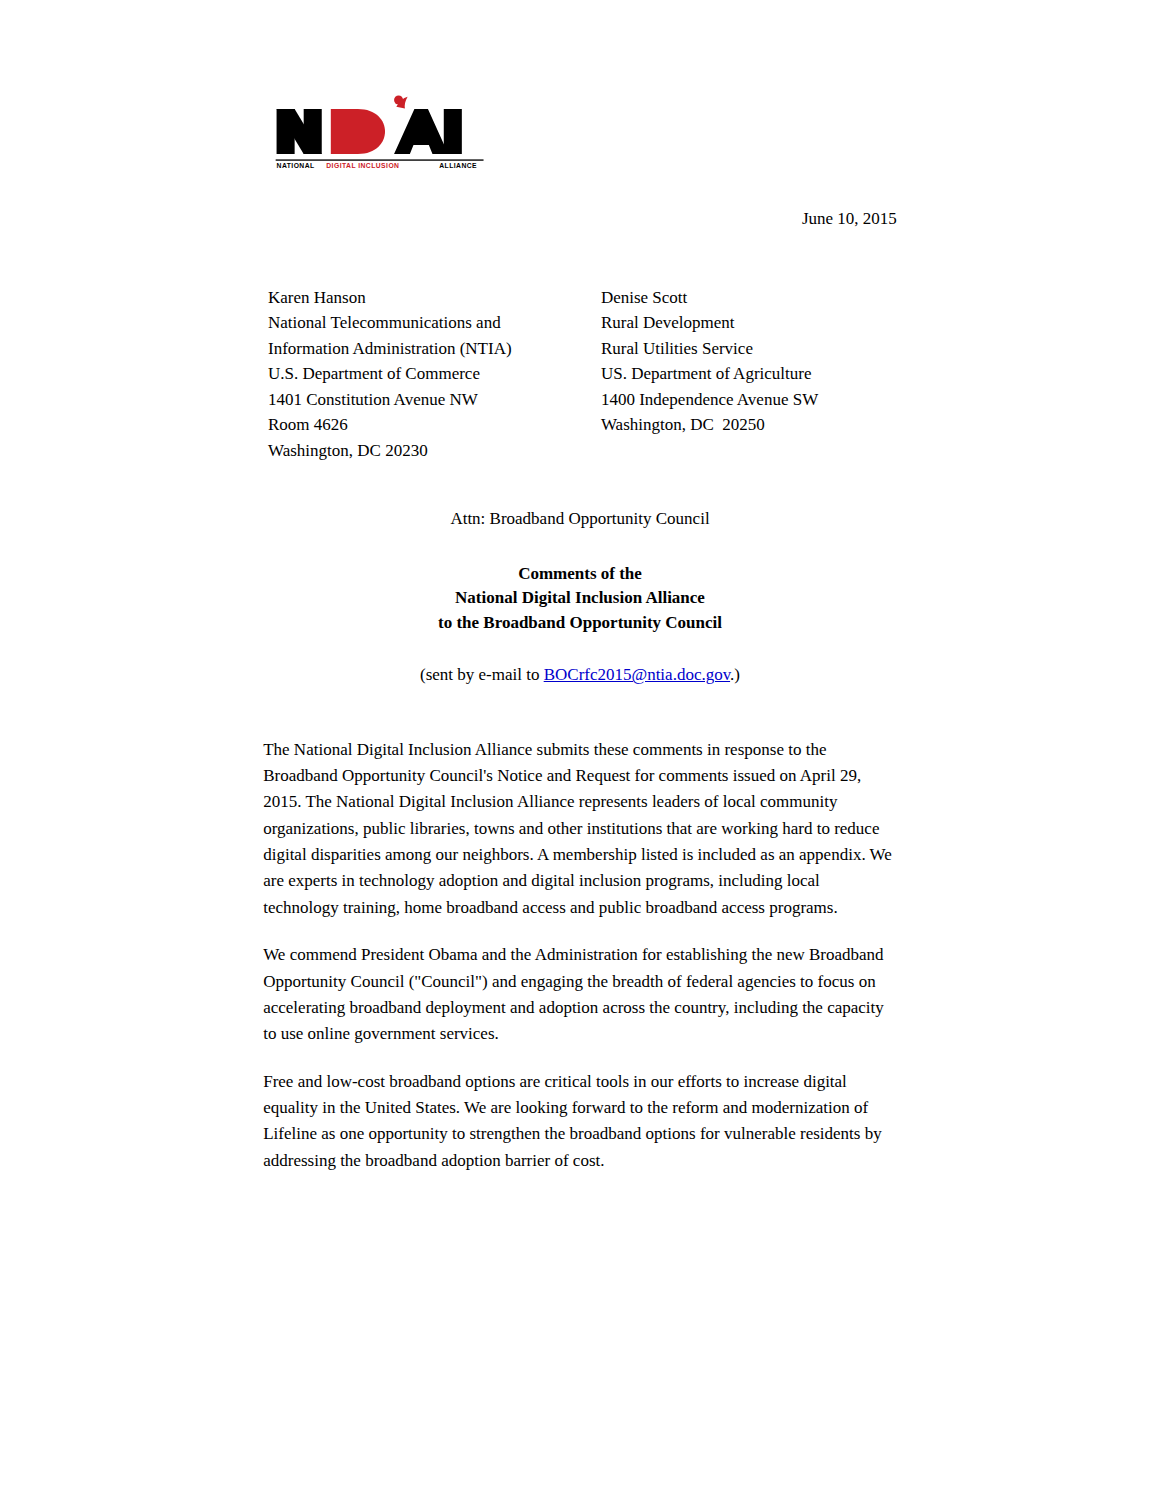June 10, 2015
| Karen Hanson National Telecommunications and Information Administration (NTIA) U.S. Department of Commerce 1401 Constitution Avenue NW Room 4626 Washington, DC 20230 | Denise Scott Rural Development Rural Utilities Service US. Department of Agriculture 1400 Independence Avenue SW Washington, DC 20250 |
Attn: Broadband Opportunity Council
Comments of the
National Digital Inclusion Alliance
to the Broadband Opportunity Council
(sent by e-mail to BOCrfc2015@ntia.doc.gov.)
The National Digital Inclusion Alliance submits these comments in response to the Broadband Opportunity Council's Notice and Request for comments issued on April 29, 2015. The National Digital Inclusion Alliance represents leaders of local community organizations, public libraries, towns and other institutions that are working hard to reduce digital disparities among our neighbors. A membership listed is included as an appendix. We are experts in technology adoption and digital inclusion programs, including local technology training, home broadband access and public broadband access programs.
We commend President Obama and the Administration for establishing the new Broadband Opportunity Council ("Council") and engaging the breadth of federal agencies to focus on accelerating broadband deployment and adoption across the country, including the capacity to use online government services.
Free and low-cost broadband options are critical tools in our efforts to increase digital equality in the United States. We are looking forward to the reform and modernization of Lifeline as one opportunity to strengthen the broadband options for vulnerable residents by addressing the broadband adoption barrier of cost.